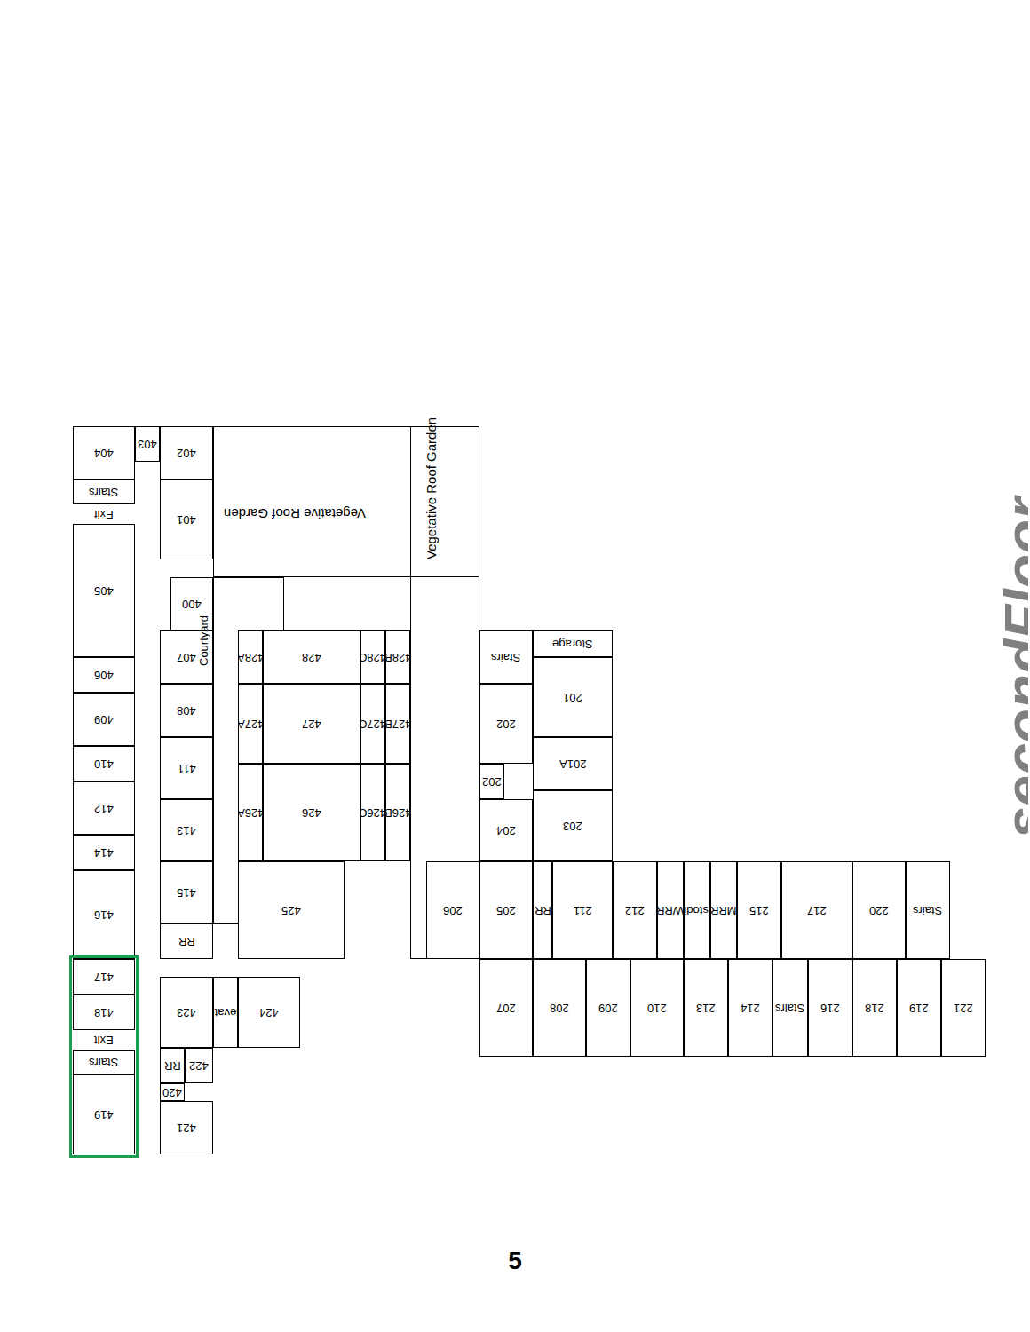secondFloor
404
Stairs
Exit
405
406
409
410
412
414
416
417
418
Exit
Stairs
419
403
402
401
400
407
408
411
413
415
RR
423
RR
422
420
421
Courtyard
Elevator
424
425
428A
428
428C
428B
427A
427
427C
427B
426A
426
426C
426B
Vegetative Roof Garden
Vegetative Roof Garden
Stairs
202
202
204
205
Storage
201
201A
203
206
207
RR
211
212
WRR
Custodian
MRR
215
217
220
Stairs
208
209
210
213
214
Stairs
216
218
219
221
5